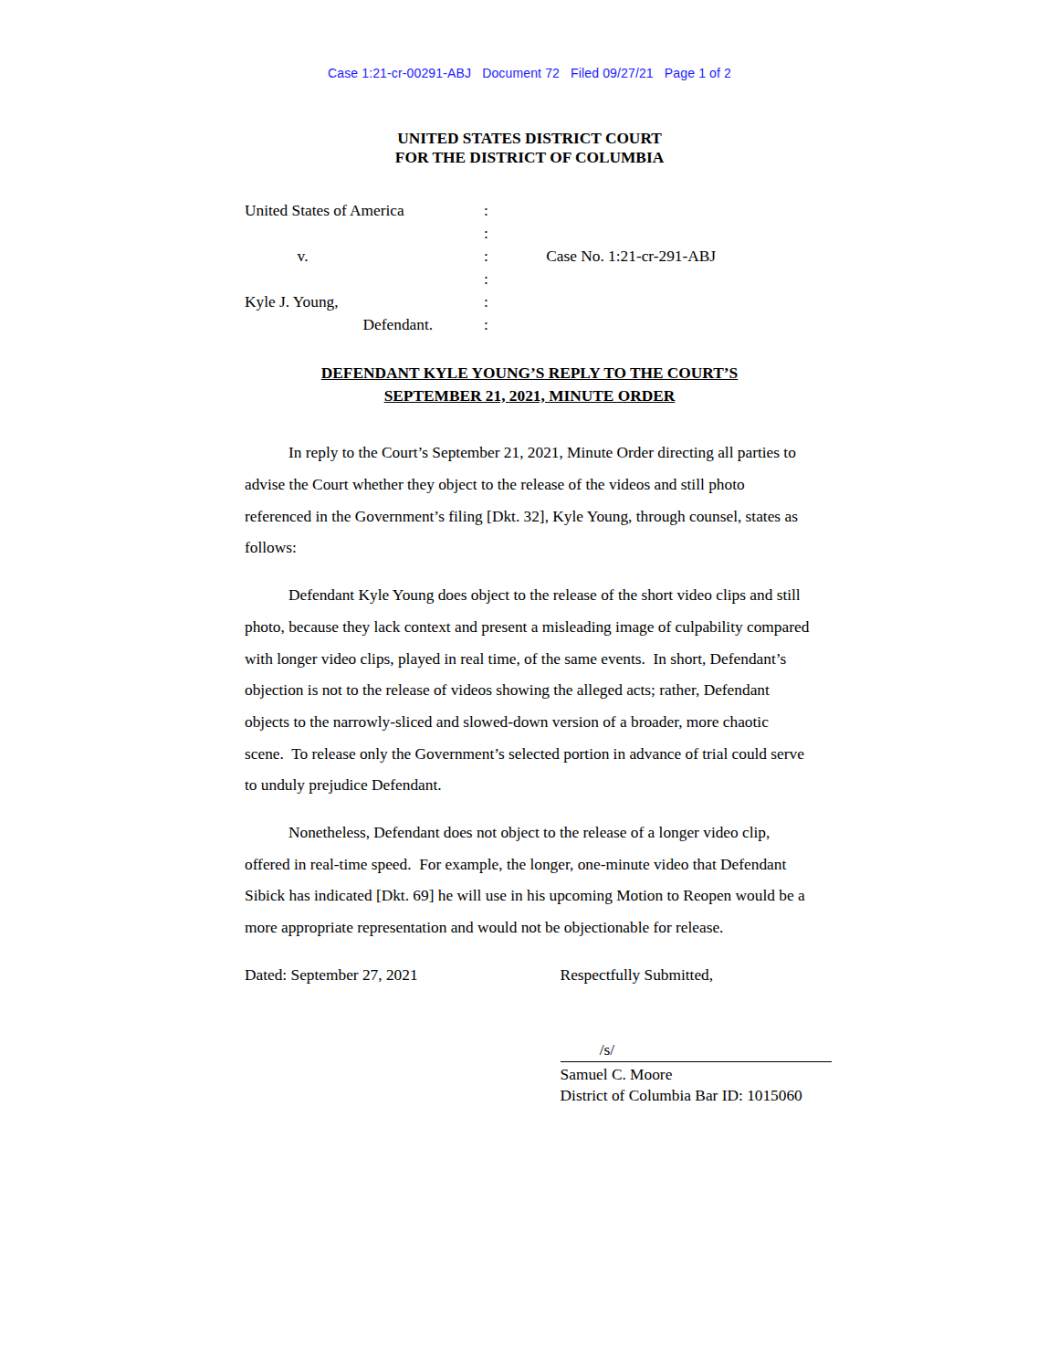Case 1:21-cr-00291-ABJ Document 72 Filed 09/27/21 Page 1 of 2
UNITED STATES DISTRICT COURT
FOR THE DISTRICT OF COLUMBIA
| United States of America | : | |
| | : | |
| v. | : | Case No. 1:21-cr-291-ABJ |
| | : | |
| Kyle J. Young, | : | |
| Defendant. | : | |
DEFENDANT KYLE YOUNG’S REPLY TO THE COURT’S
SEPTEMBER 21, 2021, MINUTE ORDER
In reply to the Court’s September 21, 2021, Minute Order directing all parties to advise the Court whether they object to the release of the videos and still photo referenced in the Government’s filing [Dkt. 32], Kyle Young, through counsel, states as follows:
Defendant Kyle Young does object to the release of the short video clips and still photo, because they lack context and present a misleading image of culpability compared with longer video clips, played in real time, of the same events. In short, Defendant’s objection is not to the release of videos showing the alleged acts; rather, Defendant objects to the narrowly-sliced and slowed-down version of a broader, more chaotic scene. To release only the Government’s selected portion in advance of trial could serve to unduly prejudice Defendant.
Nonetheless, Defendant does not object to the release of a longer video clip, offered in real-time speed. For example, the longer, one-minute video that Defendant Sibick has indicated [Dkt. 69] he will use in his upcoming Motion to Reopen would be a more appropriate representation and would not be objectionable for release.
Dated: September 27, 2021 Respectfully Submitted,
/s/
Samuel C. Moore
District of Columbia Bar ID: 1015060